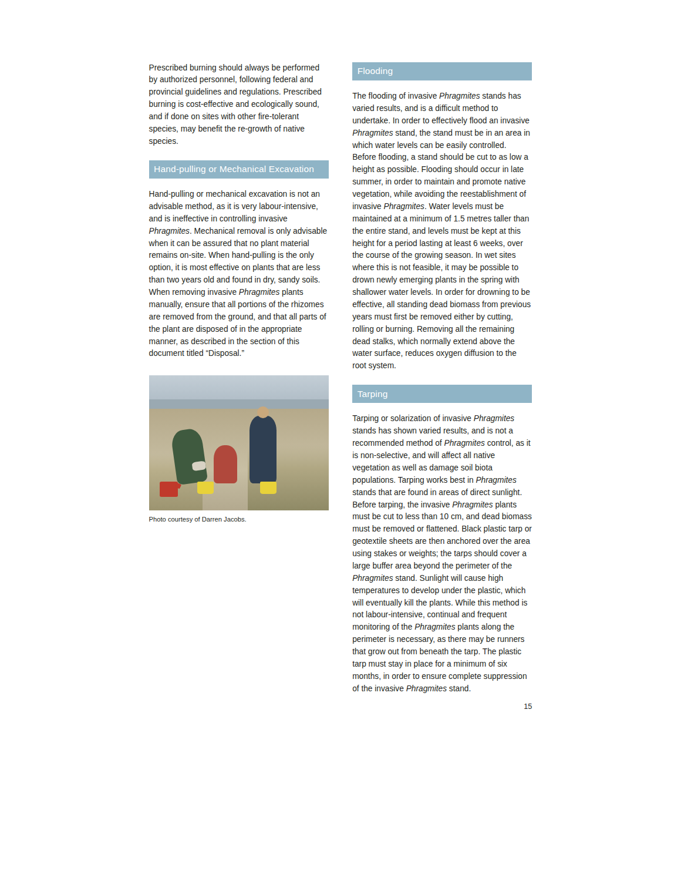Prescribed burning should always be performed by authorized personnel, following federal and provincial guidelines and regulations. Prescribed burning is cost-effective and ecologically sound, and if done on sites with other fire-tolerant species, may benefit the re-growth of native species.
Hand-pulling or Mechanical Excavation
Hand-pulling or mechanical excavation is not an advisable method, as it is very labour-intensive, and is ineffective in controlling invasive Phragmites. Mechanical removal is only advisable when it can be assured that no plant material remains on-site. When hand-pulling is the only option, it is most effective on plants that are less than two years old and found in dry, sandy soils. When removing invasive Phragmites plants manually, ensure that all portions of the rhizomes are removed from the ground, and that all parts of the plant are disposed of in the appropriate manner, as described in the section of this document titled “Disposal.”
Photo courtesy of Darren Jacobs.
Flooding
The flooding of invasive Phragmites stands has varied results, and is a difficult method to undertake. In order to effectively flood an invasive Phragmites stand, the stand must be in an area in which water levels can be easily controlled. Before flooding, a stand should be cut to as low a height as possible. Flooding should occur in late summer, in order to maintain and promote native vegetation, while avoiding the reestablishment of invasive Phragmites. Water levels must be maintained at a minimum of 1.5 metres taller than the entire stand, and levels must be kept at this height for a period lasting at least 6 weeks, over the course of the growing season. In wet sites where this is not feasible, it may be possible to drown newly emerging plants in the spring with shallower water levels. In order for drowning to be effective, all standing dead biomass from previous years must first be removed either by cutting, rolling or burning. Removing all the remaining dead stalks, which normally extend above the water surface, reduces oxygen diffusion to the root system.
Tarping
Tarping or solarization of invasive Phragmites stands has shown varied results, and is not a recommended method of Phragmites control, as it is non-selective, and will affect all native vegetation as well as damage soil biota populations. Tarping works best in Phragmites stands that are found in areas of direct sunlight. Before tarping, the invasive Phragmites plants must be cut to less than 10 cm, and dead biomass must be removed or flattened. Black plastic tarp or geotextile sheets are then anchored over the area using stakes or weights; the tarps should cover a large buffer area beyond the perimeter of the Phragmites stand. Sunlight will cause high temperatures to develop under the plastic, which will eventually kill the plants. While this method is not labour-intensive, continual and frequent monitoring of the Phragmites plants along the perimeter is necessary, as there may be runners that grow out from beneath the tarp. The plastic tarp must stay in place for a minimum of six months, in order to ensure complete suppression of the invasive Phragmites stand.
15